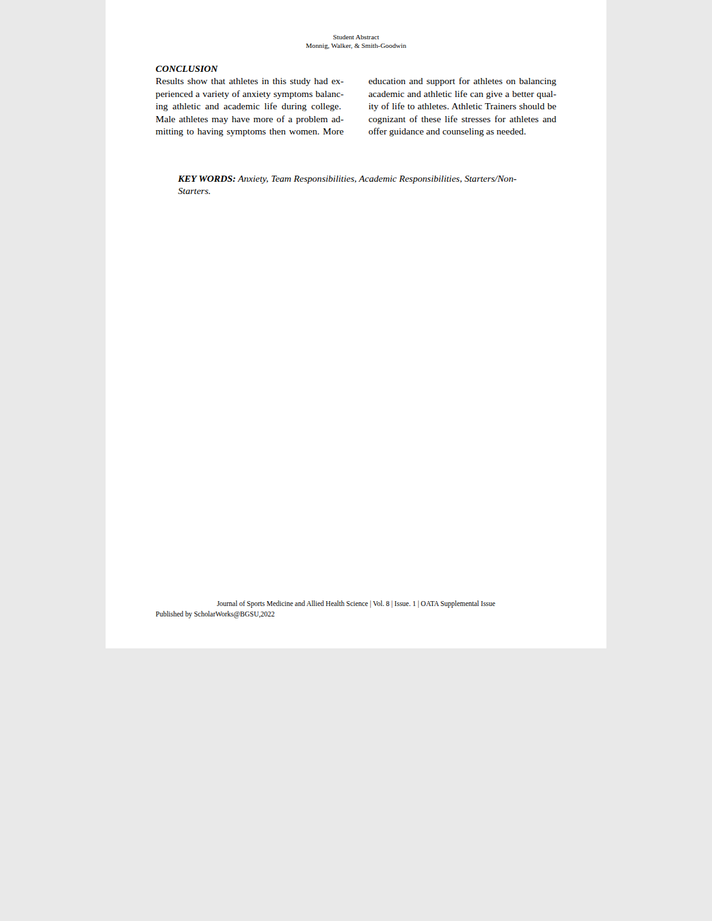Student Abstract Monnig, Walker, & Smith-Goodwin
CONCLUSION
Results show that athletes in this study had experienced a variety of anxiety symptoms balancing athletic and academic life during college. Male athletes may have more of a problem admitting to having symptoms then women. More education and support for athletes on balancing academic and athletic life can give a better quality of life to athletes. Athletic Trainers should be cognizant of these life stresses for athletes and offer guidance and counseling as needed.
KEY WORDS: Anxiety, Team Responsibilities, Academic Responsibilities, Starters/Non-Starters.
Journal of Sports Medicine and Allied Health Science | Vol. 8 | Issue. 1 | OATA Supplemental Issue
Published by ScholarWorks@BGSU,2022